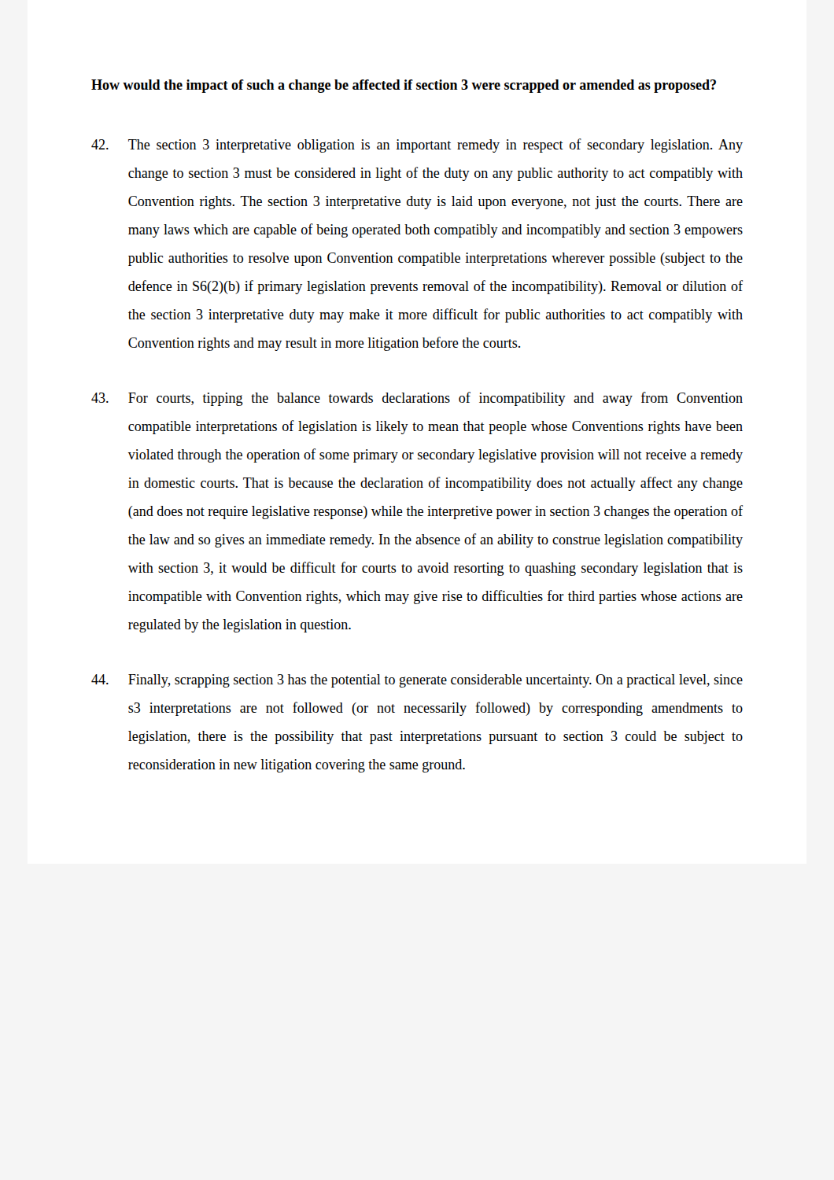How would the impact of such a change be affected if section 3 were scrapped or amended as proposed?
The section 3 interpretative obligation is an important remedy in respect of secondary legislation. Any change to section 3 must be considered in light of the duty on any public authority to act compatibly with Convention rights. The section 3 interpretative duty is laid upon everyone, not just the courts. There are many laws which are capable of being operated both compatibly and incompatibly and section 3 empowers public authorities to resolve upon Convention compatible interpretations wherever possible (subject to the defence in S6(2)(b) if primary legislation prevents removal of the incompatibility). Removal or dilution of the section 3 interpretative duty may make it more difficult for public authorities to act compatibly with Convention rights and may result in more litigation before the courts.
For courts, tipping the balance towards declarations of incompatibility and away from Convention compatible interpretations of legislation is likely to mean that people whose Conventions rights have been violated through the operation of some primary or secondary legislative provision will not receive a remedy in domestic courts. That is because the declaration of incompatibility does not actually affect any change (and does not require legislative response) while the interpretive power in section 3 changes the operation of the law and so gives an immediate remedy. In the absence of an ability to construe legislation compatibility with section 3, it would be difficult for courts to avoid resorting to quashing secondary legislation that is incompatible with Convention rights, which may give rise to difficulties for third parties whose actions are regulated by the legislation in question.
Finally, scrapping section 3 has the potential to generate considerable uncertainty. On a practical level, since s3 interpretations are not followed (or not necessarily followed) by corresponding amendments to legislation, there is the possibility that past interpretations pursuant to section 3 could be subject to reconsideration in new litigation covering the same ground.